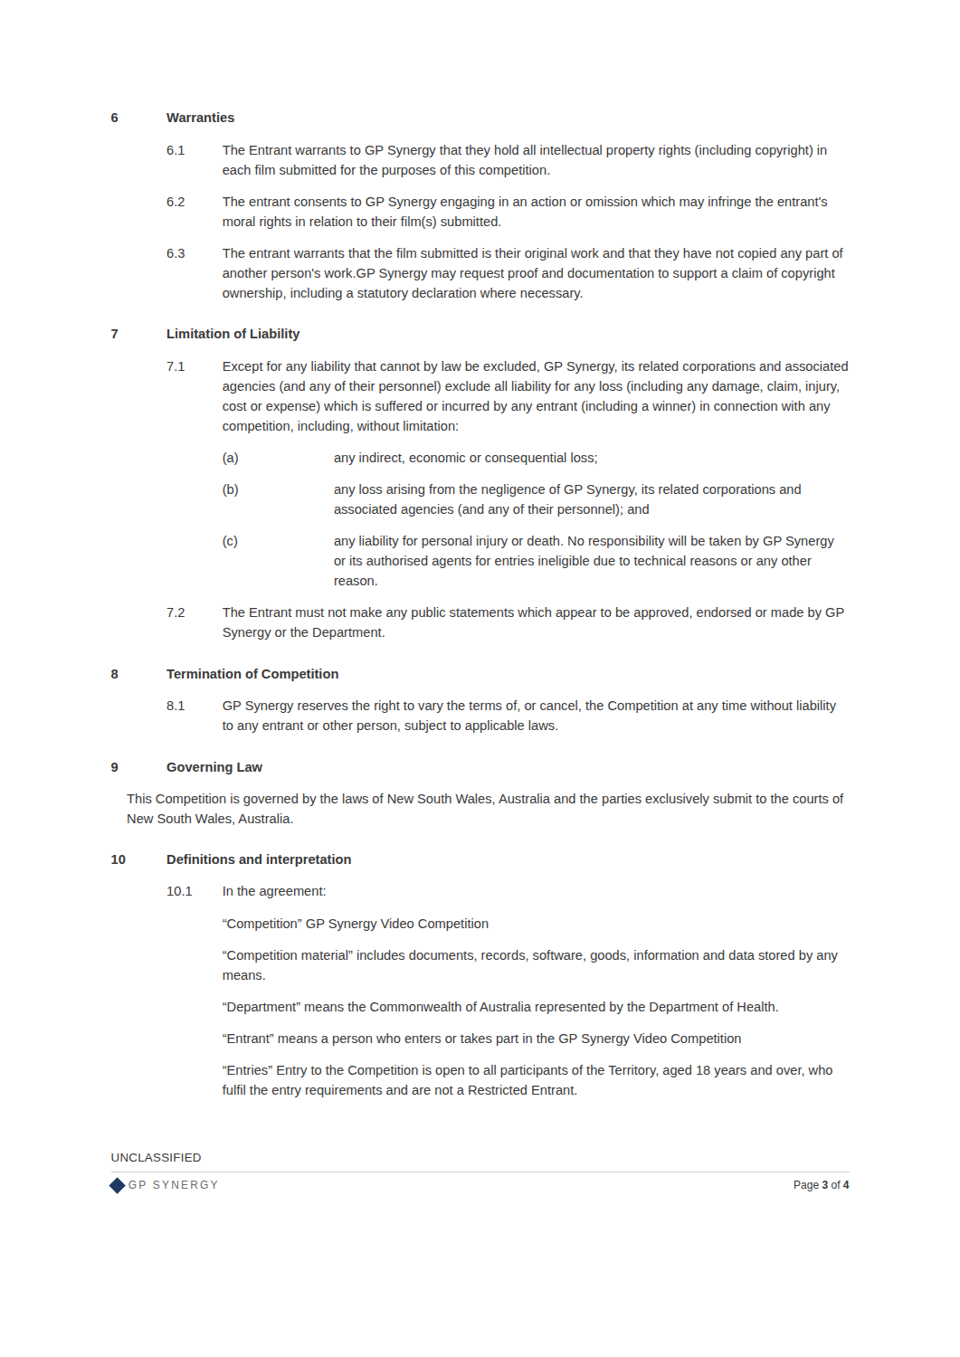6
Warranties
6.1
The Entrant warrants to GP Synergy that they hold all intellectual property rights (including copyright) in each film submitted for the purposes of this competition.
6.2
The entrant consents to GP Synergy engaging in an action or omission which may infringe the entrant's moral rights in relation to their film(s) submitted.
6.3
The entrant warrants that the film submitted is their original work and that they have not copied any part of another person's work.GP Synergy may request proof and documentation to support a claim of copyright ownership, including a statutory declaration where necessary.
7
Limitation of Liability
7.1
Except for any liability that cannot by law be excluded, GP Synergy, its related corporations and associated agencies (and any of their personnel) exclude all liability for any loss (including any damage, claim, injury, cost or expense) which is suffered or incurred by any entrant (including a winner) in connection with any competition, including, without limitation:
(a)
any indirect, economic or consequential loss;
(b)
any loss arising from the negligence of GP Synergy, its related corporations and associated agencies (and any of their personnel); and
(c)
any liability for personal injury or death. No responsibility will be taken by GP Synergy or its authorised agents for entries ineligible due to technical reasons or any other reason.
7.2
The Entrant must not make any public statements which appear to be approved, endorsed or made by GP Synergy or the Department.
8
Termination of Competition
8.1
GP Synergy reserves the right to vary the terms of, or cancel, the Competition at any time without liability to any entrant or other person, subject to applicable laws.
9
Governing Law
This Competition is governed by the laws of New South Wales, Australia and the parties exclusively submit to the courts of New South Wales, Australia.
10
Definitions and interpretation
10.1
In the agreement:
“Competition” GP Synergy Video Competition
“Competition material” includes documents, records, software, goods, information and data stored by any means.
“Department” means the Commonwealth of Australia represented by the Department of Health.
“Entrant” means a person who enters or takes part in the GP Synergy Video Competition
“Entries” Entry to the Competition is open to all participants of the Territory, aged 18 years and over, who fulfil the entry requirements and are not a Restricted Entrant.
UNCLASSIFIED
GP SYNERGY
Page 3 of 4